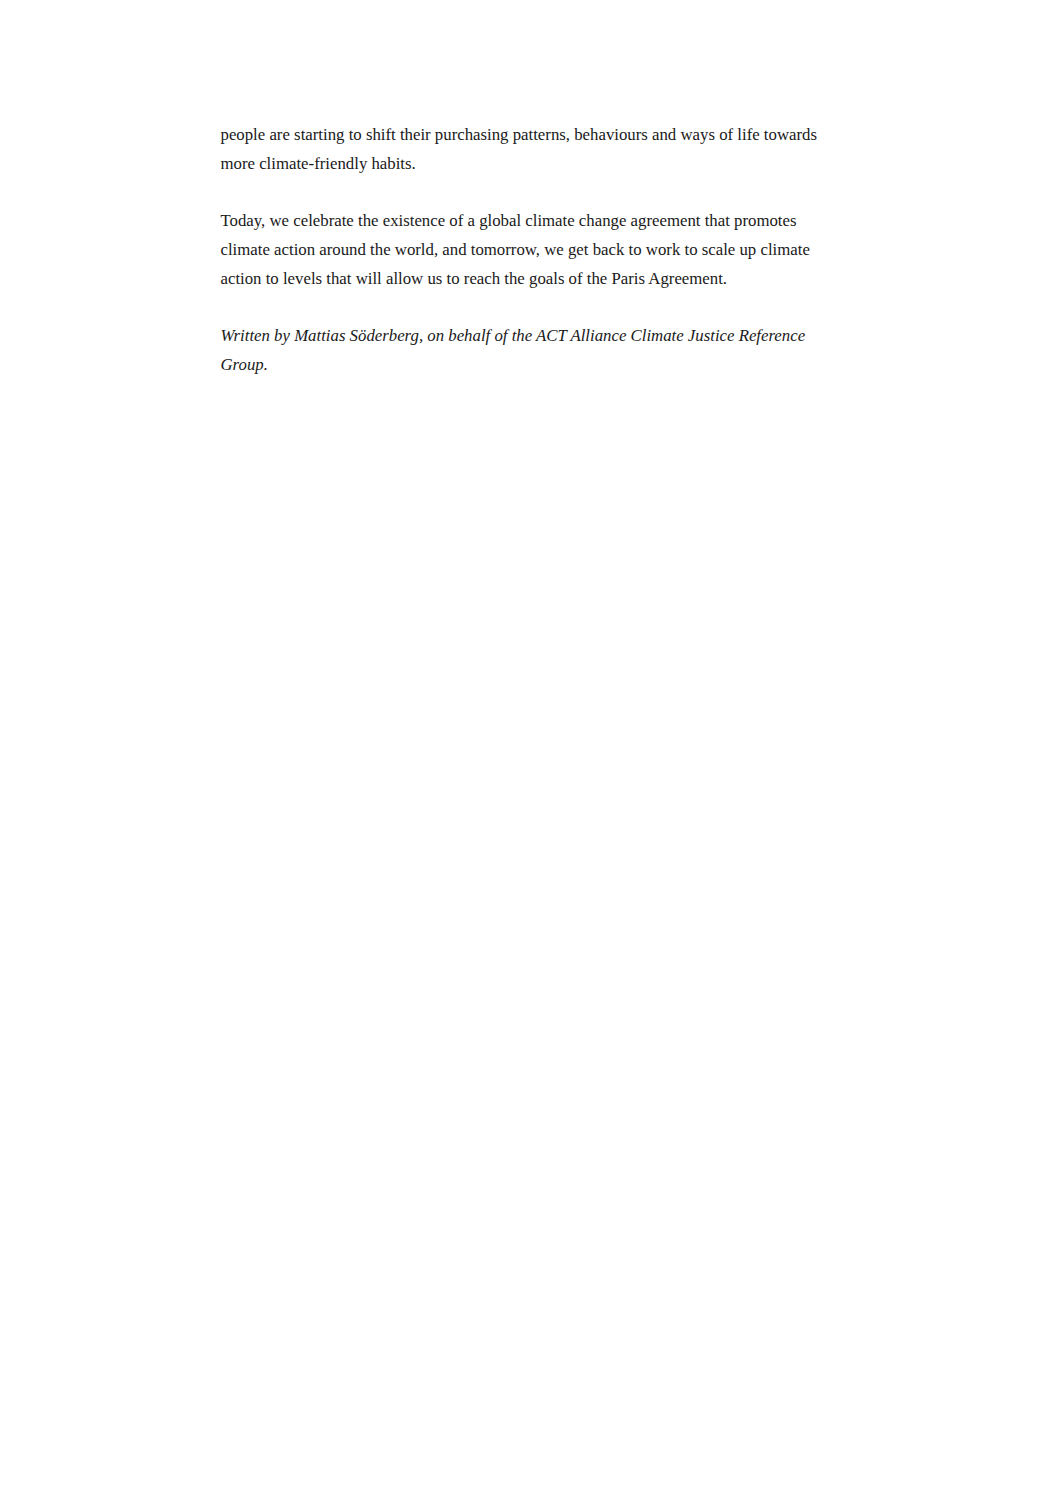people are starting to shift their purchasing patterns, behaviours and ways of life towards more climate-friendly habits.
Today, we celebrate the existence of a global climate change agreement that promotes climate action around the world, and tomorrow, we get back to work to scale up climate action to levels that will allow us to reach the goals of the Paris Agreement.
Written by Mattias Söderberg, on behalf of the ACT Alliance Climate Justice Reference Group.